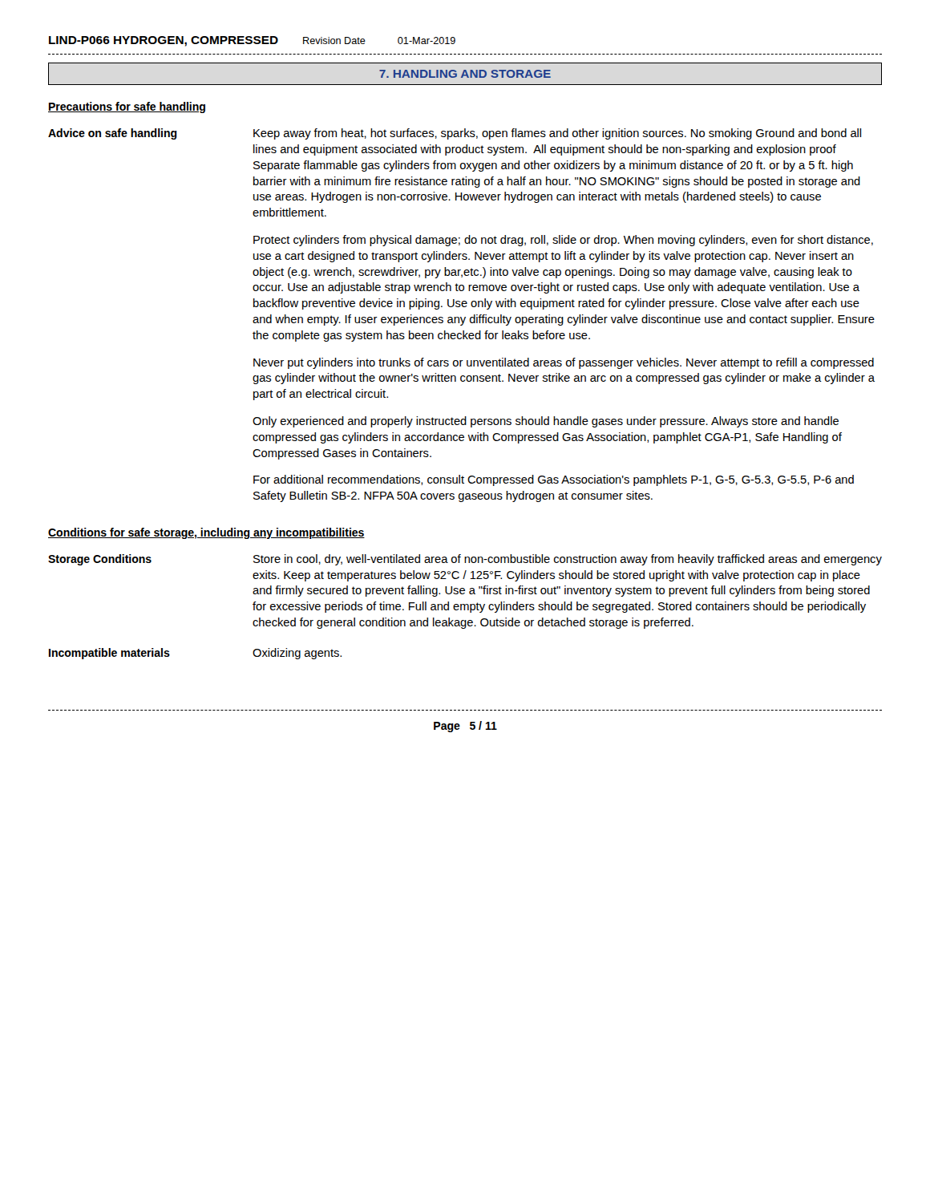LIND-P066 HYDROGEN, COMPRESSED
Revision Date 01-Mar-2019
7. HANDLING AND STORAGE
Precautions for safe handling
| Advice on safe handling | Keep away from heat, hot surfaces, sparks, open flames and other ignition sources. No smoking Ground and bond all lines and equipment associated with product system. All equipment should be non-sparking and explosion proof Separate flammable gas cylinders from oxygen and other oxidizers by a minimum distance of 20 ft. or by a 5 ft. high barrier with a minimum fire resistance rating of a half an hour. "NO SMOKING" signs should be posted in storage and use areas. Hydrogen is non-corrosive. However hydrogen can interact with metals (hardened steels) to cause embrittlement. Protect cylinders from physical damage; do not drag, roll, slide or drop. When moving cylinders, even for short distance, use a cart designed to transport cylinders. Never attempt to lift a cylinder by its valve protection cap. Never insert an object (e.g. wrench, screwdriver, pry bar,etc.) into valve cap openings. Doing so may damage valve, causing leak to occur. Use an adjustable strap wrench to remove over-tight or rusted caps. Use only with adequate ventilation. Use a backflow preventive device in piping. Use only with equipment rated for cylinder pressure. Close valve after each use and when empty. If user experiences any difficulty operating cylinder valve discontinue use and contact supplier. Ensure the complete gas system has been checked for leaks before use. Never put cylinders into trunks of cars or unventilated areas of passenger vehicles. Never attempt to refill a compressed gas cylinder without the owner's written consent. Never strike an arc on a compressed gas cylinder or make a cylinder a part of an electrical circuit. Only experienced and properly instructed persons should handle gases under pressure. Always store and handle compressed gas cylinders in accordance with Compressed Gas Association, pamphlet CGA-P1, Safe Handling of Compressed Gases in Containers. For additional recommendations, consult Compressed Gas Association's pamphlets P-1, G-5, G-5.3, G-5.5, P-6 and Safety Bulletin SB-2. NFPA 50A covers gaseous hydrogen at consumer sites. |
Conditions for safe storage, including any incompatibilities
| Storage Conditions | Store in cool, dry, well-ventilated area of non-combustible construction away from heavily trafficked areas and emergency exits. Keep at temperatures below 52°C / 125°F. Cylinders should be stored upright with valve protection cap in place and firmly secured to prevent falling. Use a "first in-first out" inventory system to prevent full cylinders from being stored for excessive periods of time. Full and empty cylinders should be segregated. Stored containers should be periodically checked for general condition and leakage. Outside or detached storage is preferred. |
| Incompatible materials | Oxidizing agents. |
Page 5 / 11